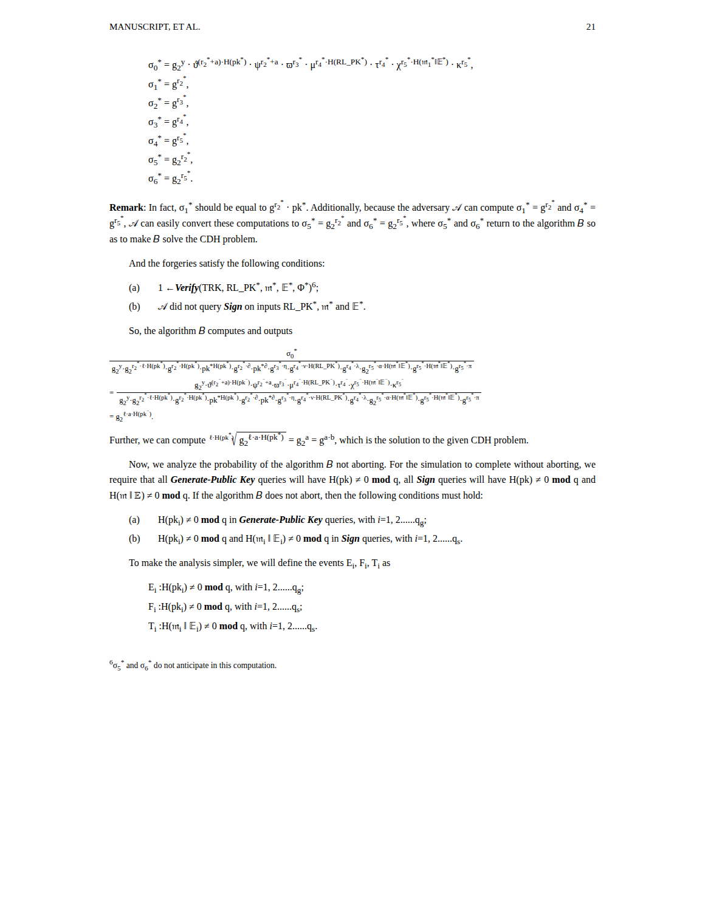MANUSCRIPT, ET AL. 21
σ0* = g2y · ϑ(r2*+a)·H(pk*) · ψr2*+a · ϖr3* · μr4*·H(RL_PK*) · τr4* · χr5*·H(𝔪1*‖𝔼*) · κr5*,
σ1* = gr2*,
σ2* = gr3*,
σ3* = gr4*,
σ4* = gr5*,
σ5* = g2r2*,
σ6* = g2r5*.
Remark: In fact, σ1* should be equal to gr2* · pk*. Additionally, because the adversary 𝒜 can compute σ1* = gr2* and σ4* = gr5*, 𝒜 can easily convert these computations to σ5* = g2r2* and σ6* = g2r5*, where σ5* and σ6* return to the algorithm 𝐵 so as to make 𝐵 solve the CDH problem.
And the forgeries satisfy the following conditions:
(a) 1 ←Verify(TRK, RL_PK*, 𝔪*, 𝔼*, Φ*)6;
(b) 𝒜 did not query Sign on inputs RL_PK*, 𝔪* and 𝔼*.
So, the algorithm 𝐵 computes and outputs
σ0* g2y·g2r2*·ℓ·H(pk*)·gr2*·H(pk*)·pk*H(pk*)·gr2*·∂·pk*∂·gr3*·η·gr4*·ν·H(RL_PK*)·gr4*·λ·g2r5*·α·H(𝔪*‖𝔼*)·gr5*·H(𝔪*‖𝔼*)·gr5*·π
= g2y·ϑ(r2*+a)·H(pk*)·ψr2*+a·ϖr3*·μr4*·H(RL_PK*)·τr4*·χr5*·H(𝔪*‖𝔼*)·κr5* g2y·g2r2*·ℓ·H(pk*)·gr2*·H(pk*)·pk*H(pk*)·gr2*·∂·pk*∂·gr3*·η·gr4*·ν·H(RL_PK*)·gr4*·λ·g2r5*·α·H(𝔪*‖𝔼*)·gr5*·H(𝔪*‖𝔼*)·gr5*·π
= g2ℓ·a·H(pk*).
Further, we can compute ℓ·H(pk*)√g2ℓ·a·H(pk*) = g2a = ga·b, which is the solution to the given CDH problem.
Now, we analyze the probability of the algorithm 𝐵 not aborting. For the simulation to complete without aborting, we require that all Generate-Public Key queries will have H(pk) ≠ 0 mod q, all Sign queries will have H(pk) ≠ 0 mod q and H(𝔪 ‖ 𝔼) ≠ 0 mod q. If the algorithm 𝐵 does not abort, then the following conditions must hold:
(a) H(pki) ≠ 0 mod q in Generate-Public Key queries, with i=1, 2......qg;
(b) H(pki) ≠ 0 mod q and H(𝔪i ‖ 𝔼i) ≠ 0 mod q in Sign queries, with i=1, 2......qs.
To make the analysis simpler, we will define the events Ei, Fi, Ti as
Ei :H(pki) ≠ 0 mod q, with i=1, 2......qg;
Fi :H(pki) ≠ 0 mod q, with i=1, 2......qs;
Ti :H(𝔪i ‖ 𝔼i) ≠ 0 mod q, with i=1, 2......qs.
6σ5* and σ6* do not anticipate in this computation.